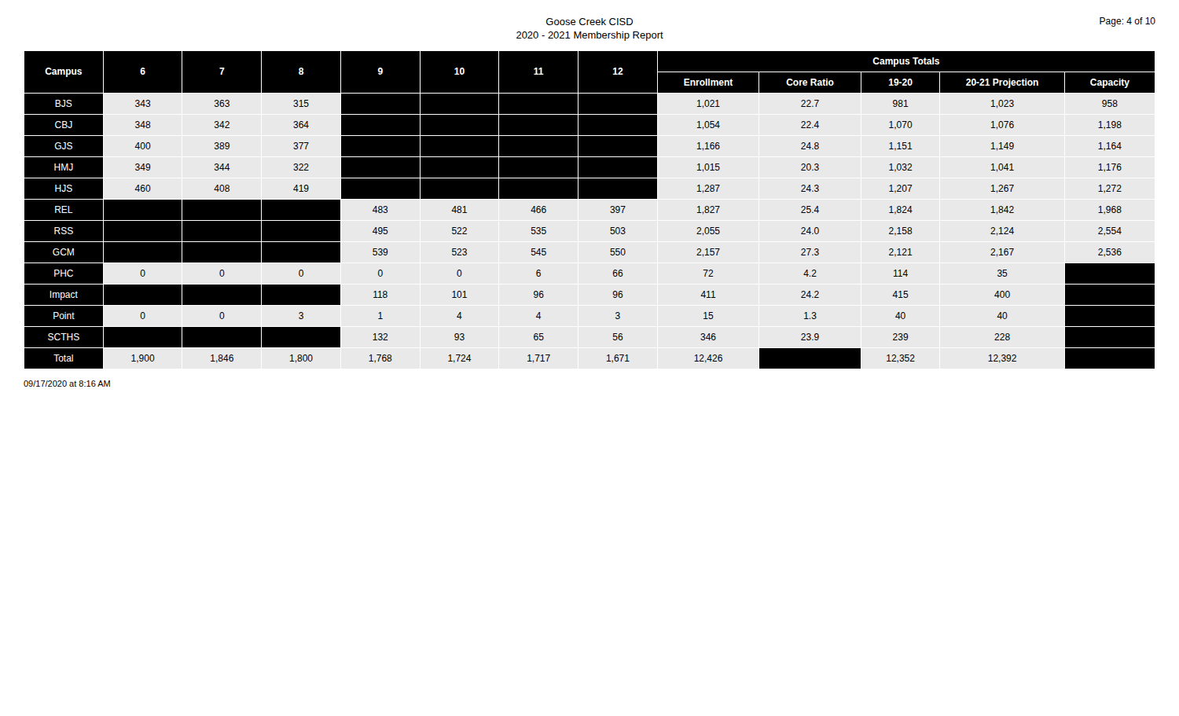Page: 4 of 10
Goose Creek CISD
2020 - 2021 Membership Report
| Campus | 6 | 7 | 8 | 9 | 10 | 11 | 12 | Campus Totals |
| --- | --- | --- | --- | --- | --- | --- | --- | --- |
| Enrollment | Core Ratio | 19-20 | 20-21 Projection | Capacity |
| BJS | 343 | 363 | 315 | | | | | 1,021 | 22.7 | 981 | 1,023 | 958 |
| CBJ | 348 | 342 | 364 | | | | | 1,054 | 22.4 | 1,070 | 1,076 | 1,198 |
| GJS | 400 | 389 | 377 | | | | | 1,166 | 24.8 | 1,151 | 1,149 | 1,164 |
| HMJ | 349 | 344 | 322 | | | | | 1,015 | 20.3 | 1,032 | 1,041 | 1,176 |
| HJS | 460 | 408 | 419 | | | | | 1,287 | 24.3 | 1,207 | 1,267 | 1,272 |
| REL | | | | 483 | 481 | 466 | 397 | 1,827 | 25.4 | 1,824 | 1,842 | 1,968 |
| RSS | | | | 495 | 522 | 535 | 503 | 2,055 | 24.0 | 2,158 | 2,124 | 2,554 |
| GCM | | | | 539 | 523 | 545 | 550 | 2,157 | 27.3 | 2,121 | 2,167 | 2,536 |
| PHC | 0 | 0 | 0 | 0 | 0 | 6 | 66 | 72 | 4.2 | 114 | 35 | |
| Impact | | | | 118 | 101 | 96 | 96 | 411 | 24.2 | 415 | 400 | |
| Point | 0 | 0 | 3 | 1 | 4 | 4 | 3 | 15 | 1.3 | 40 | 40 | |
| SCTHS | | | | 132 | 93 | 65 | 56 | 346 | 23.9 | 239 | 228 | |
| Total | 1,900 | 1,846 | 1,800 | 1,768 | 1,724 | 1,717 | 1,671 | 12,426 | | 12,352 | 12,392 | |
09/17/2020 at 8:16 AM